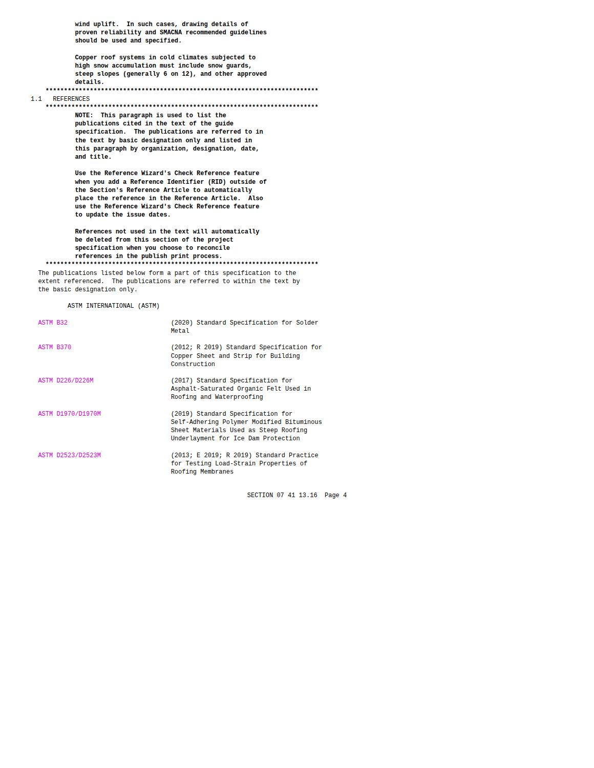wind uplift.  In such cases, drawing details of
            proven reliability and SMACNA recommended guidelines
            should be used and specified.

            Copper roof systems in cold climates subjected to
            high snow accumulation must include snow guards,
            steep slopes (generally 6 on 12), and other approved
            details.
    **************************************************************************
1.1   REFERENCES
    **************************************************************************
            NOTE:  This paragraph is used to list the
            publications cited in the text of the guide
            specification.  The publications are referred to in
            the text by basic designation only and listed in
            this paragraph by organization, designation, date,
            and title.

            Use the Reference Wizard's Check Reference feature
            when you add a Reference Identifier (RID) outside of
            the Section's Reference Article to automatically
            place the reference in the Reference Article.  Also
            use the Reference Wizard's Check Reference feature
            to update the issue dates.

            References not used in the text will automatically
            be deleted from this section of the project
            specification when you choose to reconcile
            references in the publish print process.
    **************************************************************************
  The publications listed below form a part of this specification to the
  extent referenced.  The publications are referred to within the text by
  the basic designation only.

          ASTM INTERNATIONAL (ASTM)

  ASTM B32                            (2020) Standard Specification for Solder
                                      Metal

  ASTM B370                           (2012; R 2019) Standard Specification for
                                      Copper Sheet and Strip for Building
                                      Construction

  ASTM D226/D226M                     (2017) Standard Specification for
                                      Asphalt-Saturated Organic Felt Used in
                                      Roofing and Waterproofing

  ASTM D1970/D1970M                   (2019) Standard Specification for
                                      Self-Adhering Polymer Modified Bituminous
                                      Sheet Materials Used as Steep Roofing
                                      Underlayment for Ice Dam Protection

  ASTM D2523/D2523M                   (2013; E 2019; R 2019) Standard Practice
                                      for Testing Load-Strain Properties of
                                      Roofing Membranes
SECTION 07 41 13.16  Page 4